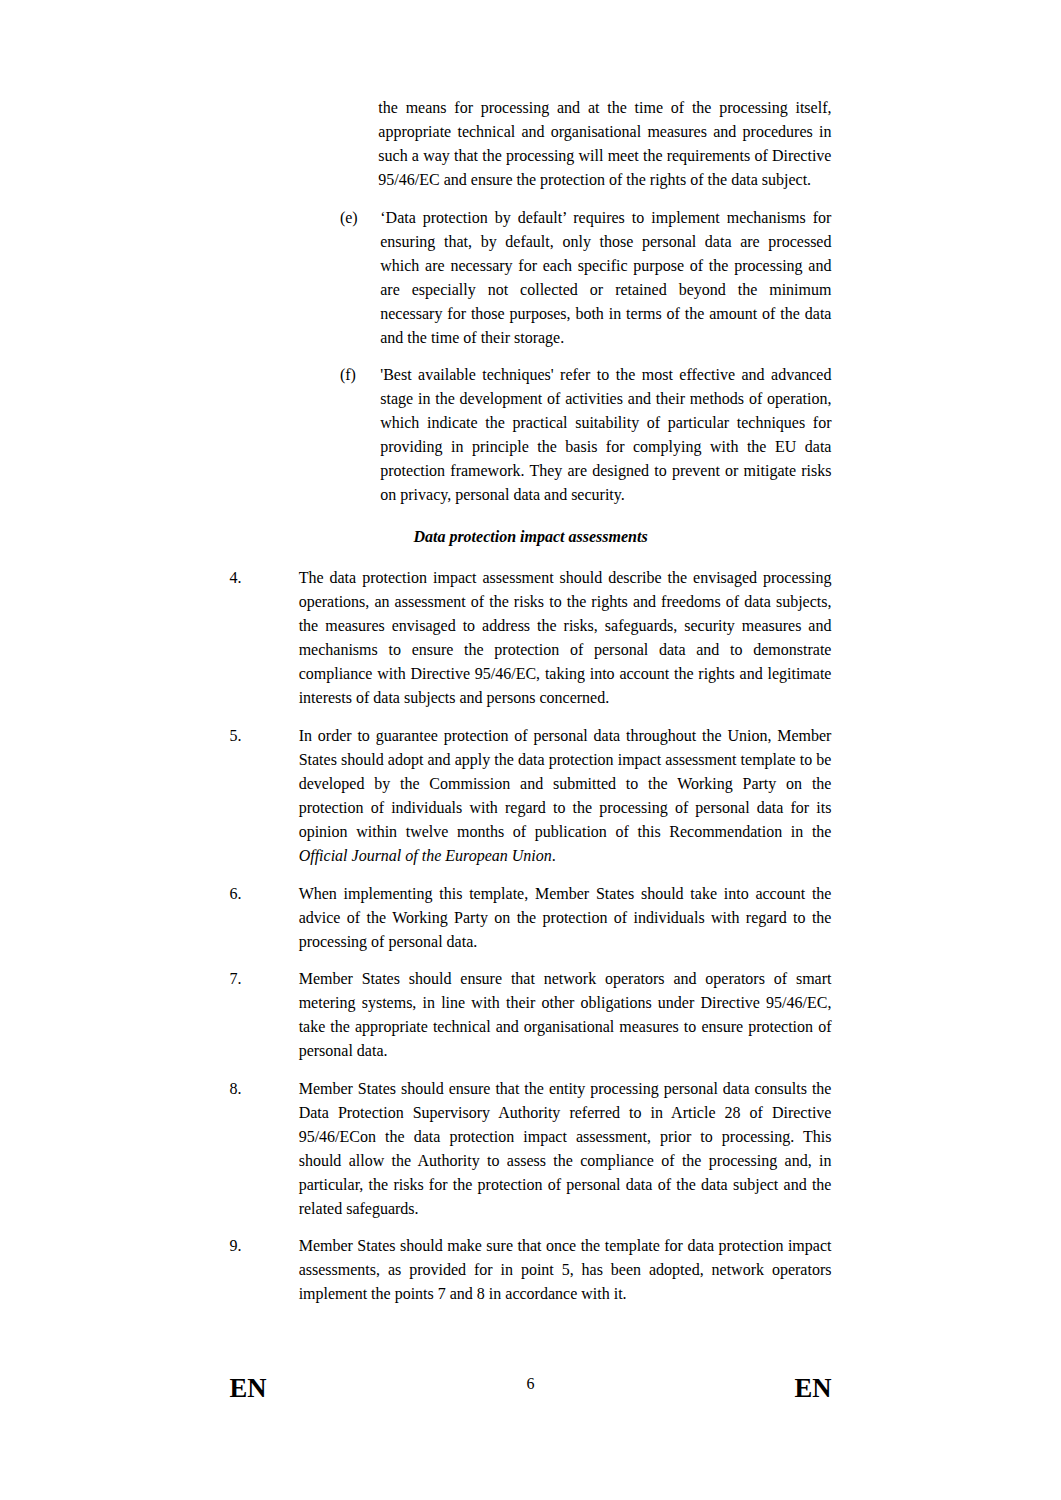the means for processing and at the time of the processing itself, appropriate technical and organisational measures and procedures in such a way that the processing will meet the requirements of Directive 95/46/EC and ensure the protection of the rights of the data subject.
(e)
‘Data protection by default’ requires to implement mechanisms for ensuring that, by default, only those personal data are processed which are necessary for each specific purpose of the processing and are especially not collected or retained beyond the minimum necessary for those purposes, both in terms of the amount of the data and the time of their storage.
(f)
'Best available techniques' refer to the most effective and advanced stage in the development of activities and their methods of operation, which indicate the practical suitability of particular techniques for providing in principle the basis for complying with the EU data protection framework. They are designed to prevent or mitigate risks on privacy, personal data and security.
Data protection impact assessments
4.
The data protection impact assessment should describe the envisaged processing operations, an assessment of the risks to the rights and freedoms of data subjects, the measures envisaged to address the risks, safeguards, security measures and mechanisms to ensure the protection of personal data and to demonstrate compliance with Directive 95/46/EC, taking into account the rights and legitimate interests of data subjects and persons concerned.
5.
In order to guarantee protection of personal data throughout the Union, Member States should adopt and apply the data protection impact assessment template to be developed by the Commission and submitted to the Working Party on the protection of individuals with regard to the processing of personal data for its opinion within twelve months of publication of this Recommendation in the Official Journal of the European Union.
6.
When implementing this template, Member States should take into account the advice of the Working Party on the protection of individuals with regard to the processing of personal data.
7.
Member States should ensure that network operators and operators of smart metering systems, in line with their other obligations under Directive 95/46/EC, take the appropriate technical and organisational measures to ensure protection of personal data.
8.
Member States should ensure that the entity processing personal data consults the Data Protection Supervisory Authority referred to in Article 28 of Directive 95/46/ECon the data protection impact assessment, prior to processing. This should allow the Authority to assess the compliance of the processing and, in particular, the risks for the protection of personal data of the data subject and the related safeguards.
9.
Member States should make sure that once the template for data protection impact assessments, as provided for in point 5, has been adopted, network operators implement the points 7 and 8 in accordance with it.
EN
6
EN